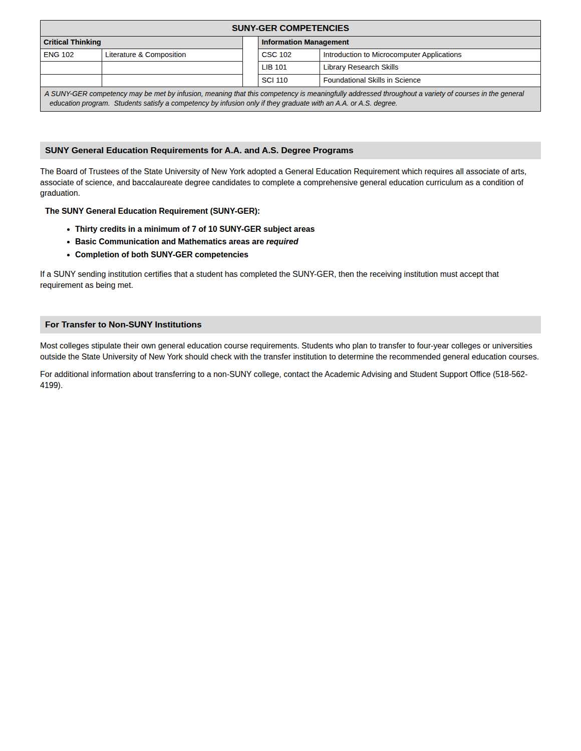| SUNY-GER COMPETENCIES |
| --- |
| Critical Thinking | | Information Management |
| ENG 102 | Literature & Composition | | CSC 102 | Introduction to Microcomputer Applications |
| | | | LIB 101 | Library Research Skills |
| | | | SCI 110 | Foundational Skills in Science |
| A SUNY-GER competency may be met by infusion, meaning that this competency is meaningfully addressed throughout a variety of courses in the general education program. Students satisfy a competency by infusion only if they graduate with an A.A. or A.S. degree. |
SUNY General Education Requirements for A.A. and A.S. Degree Programs
The Board of Trustees of the State University of New York adopted a General Education Requirement which requires all associate of arts, associate of science, and baccalaureate degree candidates to complete a comprehensive general education curriculum as a condition of graduation.
The SUNY General Education Requirement (SUNY-GER):
Thirty credits in a minimum of 7 of 10 SUNY-GER subject areas
Basic Communication and Mathematics areas are required
Completion of both SUNY-GER competencies
If a SUNY sending institution certifies that a student has completed the SUNY-GER, then the receiving institution must accept that requirement as being met.
For Transfer to Non-SUNY Institutions
Most colleges stipulate their own general education course requirements. Students who plan to transfer to four-year colleges or universities outside the State University of New York should check with the transfer institution to determine the recommended general education courses.
For additional information about transferring to a non-SUNY college, contact the Academic Advising and Student Support Office (518-562-4199).